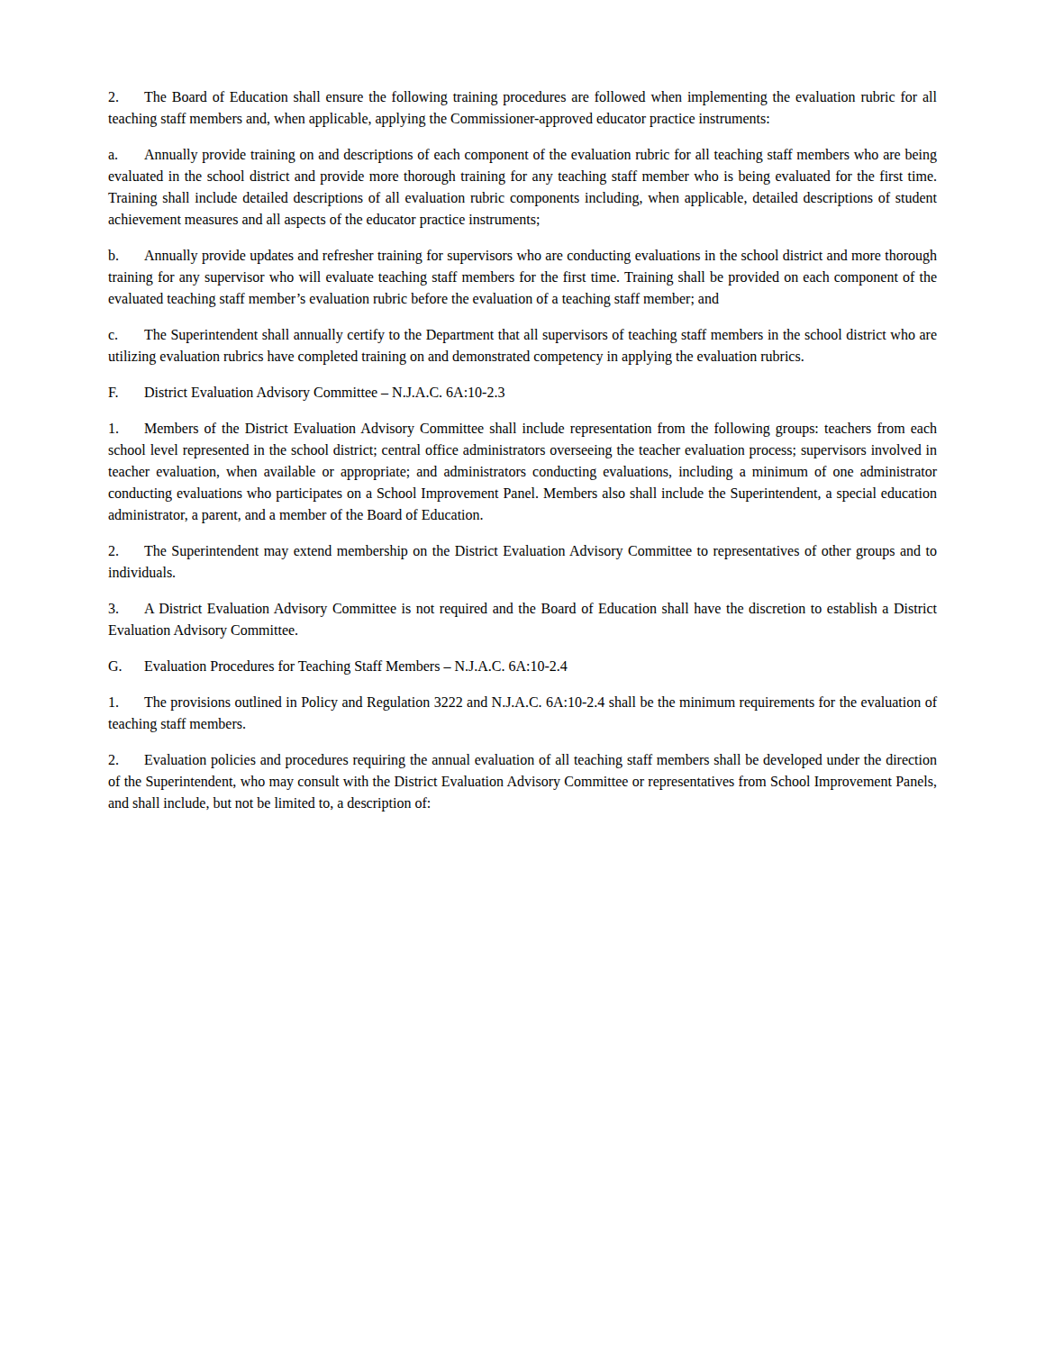2. The Board of Education shall ensure the following training procedures are followed when implementing the evaluation rubric for all teaching staff members and, when applicable, applying the Commissioner-approved educator practice instruments:
a. Annually provide training on and descriptions of each component of the evaluation rubric for all teaching staff members who are being evaluated in the school district and provide more thorough training for any teaching staff member who is being evaluated for the first time. Training shall include detailed descriptions of all evaluation rubric components including, when applicable, detailed descriptions of student achievement measures and all aspects of the educator practice instruments;
b. Annually provide updates and refresher training for supervisors who are conducting evaluations in the school district and more thorough training for any supervisor who will evaluate teaching staff members for the first time. Training shall be provided on each component of the evaluated teaching staff member’s evaluation rubric before the evaluation of a teaching staff member; and
c. The Superintendent shall annually certify to the Department that all supervisors of teaching staff members in the school district who are utilizing evaluation rubrics have completed training on and demonstrated competency in applying the evaluation rubrics.
F. District Evaluation Advisory Committee – N.J.A.C. 6A:10-2.3
1. Members of the District Evaluation Advisory Committee shall include representation from the following groups: teachers from each school level represented in the school district; central office administrators overseeing the teacher evaluation process; supervisors involved in teacher evaluation, when available or appropriate; and administrators conducting evaluations, including a minimum of one administrator conducting evaluations who participates on a School Improvement Panel. Members also shall include the Superintendent, a special education administrator, a parent, and a member of the Board of Education.
2. The Superintendent may extend membership on the District Evaluation Advisory Committee to representatives of other groups and to individuals.
3. A District Evaluation Advisory Committee is not required and the Board of Education shall have the discretion to establish a District Evaluation Advisory Committee.
G. Evaluation Procedures for Teaching Staff Members – N.J.A.C. 6A:10-2.4
1. The provisions outlined in Policy and Regulation 3222 and N.J.A.C. 6A:10-2.4 shall be the minimum requirements for the evaluation of teaching staff members.
2. Evaluation policies and procedures requiring the annual evaluation of all teaching staff members shall be developed under the direction of the Superintendent, who may consult with the District Evaluation Advisory Committee or representatives from School Improvement Panels, and shall include, but not be limited to, a description of: